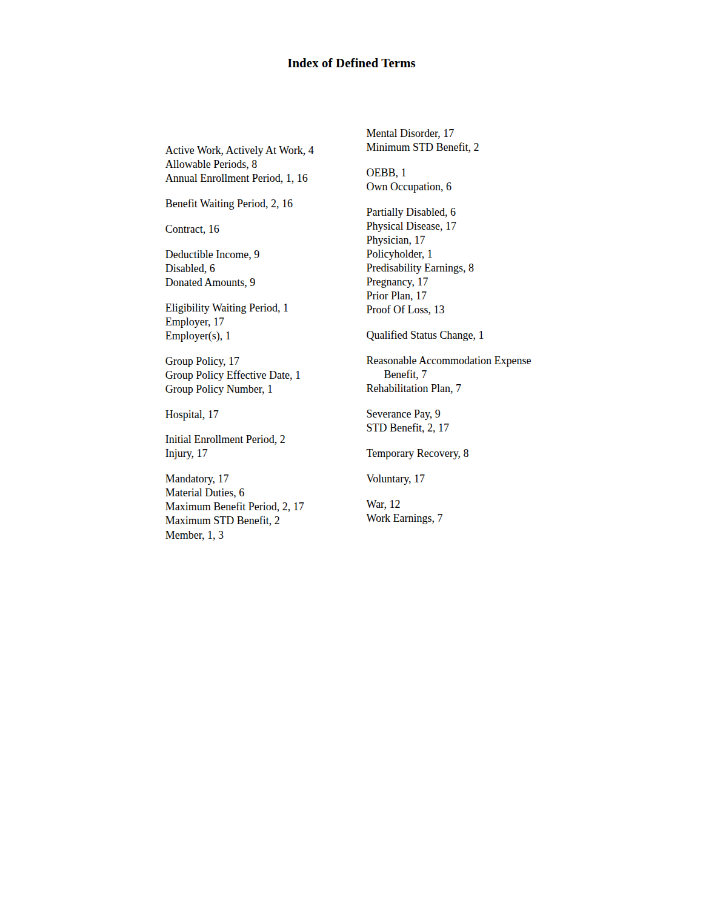Index of Defined Terms
Active Work, Actively At Work, 4
Allowable Periods, 8
Annual Enrollment Period, 1, 16
Benefit Waiting Period, 2, 16
Contract, 16
Deductible Income, 9
Disabled, 6
Donated Amounts, 9
Eligibility Waiting Period, 1
Employer, 17
Employer(s), 1
Group Policy, 17
Group Policy Effective Date, 1
Group Policy Number, 1
Hospital, 17
Initial Enrollment Period, 2
Injury, 17
Mandatory, 17
Material Duties, 6
Maximum Benefit Period, 2, 17
Maximum STD Benefit, 2
Member, 1, 3
Mental Disorder, 17
Minimum STD Benefit, 2
OEBB, 1
Own Occupation, 6
Partially Disabled, 6
Physical Disease, 17
Physician, 17
Policyholder, 1
Predisability Earnings, 8
Pregnancy, 17
Prior Plan, 17
Proof Of Loss, 13
Qualified Status Change, 1
Reasonable Accommodation ExpenseBenefit, 7
Rehabilitation Plan, 7
Severance Pay, 9
STD Benefit, 2, 17
Temporary Recovery, 8
Voluntary, 17
War, 12
Work Earnings, 7